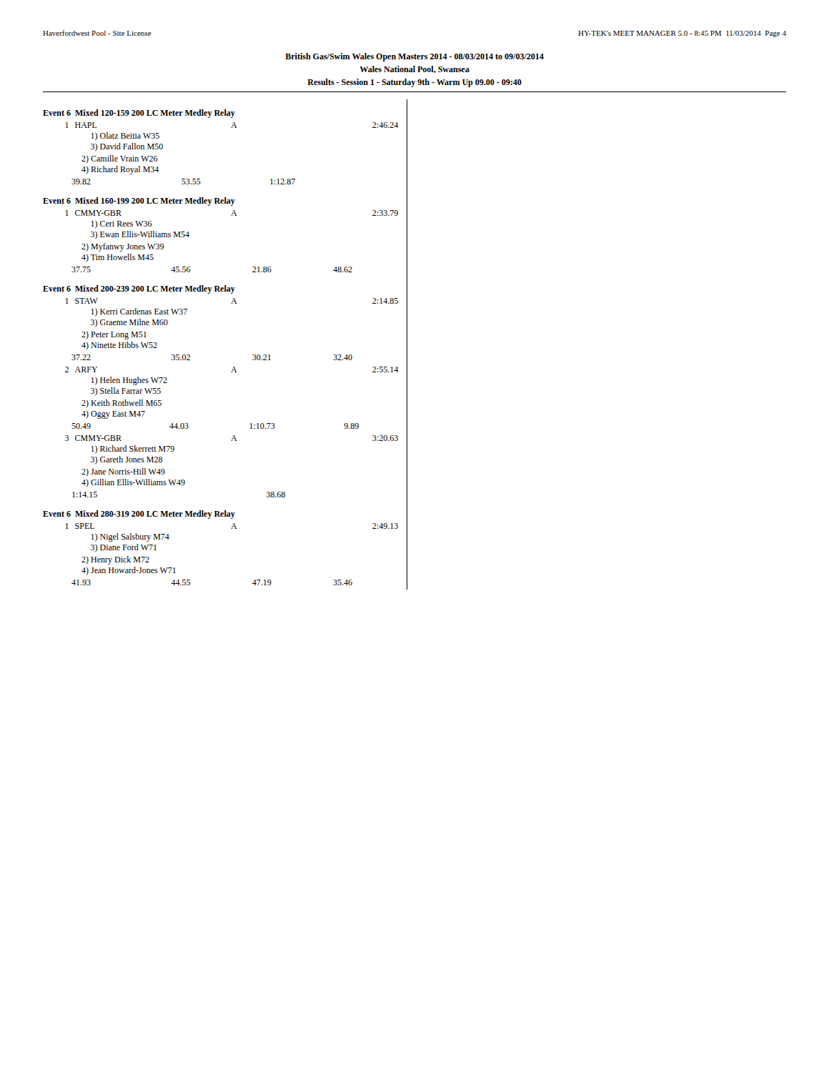Haverfordwest Pool - Site License
HY-TEK's MEET MANAGER 5.0 - 8:45 PM 11/03/2014 Page 4
British Gas/Swim Wales Open Masters 2014 - 08/03/2014 to 09/03/2014 Wales National Pool, Swansea Results - Session 1 - Saturday 9th - Warm Up 09.00 - 09:40
Event 6 Mixed 120-159 200 LC Meter Medley Relay
| 1 | HAPL | A | 2:46.24 |
| | 1) Olatz Beitia W35 | |
| | 3) David Fallon M50 | |
| | 2) Camille Vrain W26 |
| | 4) Richard Royal M34 |
| 39.82 | 53.55 | 1:12.87 | |
Event 6 Mixed 160-199 200 LC Meter Medley Relay
| 1 | CMMY-GBR | A | 2:33.79 |
| | 1) Ceri Rees W36 | |
| | 3) Ewan Ellis-Williams M54 | |
| | 2) Myfanwy Jones W39 |
| | 4) Tim Howells M45 |
| 37.75 | 45.56 | 21.86 | 48.62 |
Event 6 Mixed 200-239 200 LC Meter Medley Relay
| 1 | STAW | A | 2:14.85 |
| | 1) Kerri Cardenas East W37 | |
| | 3) Graeme Milne M60 | |
| | 2) Peter Long M51 |
| | 4) Ninette Hibbs W52 |
| 37.22 | 35.02 | 30.21 | 32.40 |
| 2 | ARFY | A | 2:55.14 |
| | 1) Helen Hughes W72 | |
| | 3) Stella Farrar W55 | |
| | 2) Keith Rothwell M65 |
| | 4) Oggy East M47 |
| 50.49 | 44.03 | 1:10.73 | 9.89 |
| 3 | CMMY-GBR | A | 3:20.63 |
| | 1) Richard Skerrett M79 | |
| | 3) Gareth Jones M28 | |
| | 2) Jane Norris-Hill W49 |
| | 4) Gillian Ellis-Williams W49 |
| 1:14.15 | | 38.68 | |
Event 6 Mixed 280-319 200 LC Meter Medley Relay
| 1 | SPEL | A | 2:49.13 |
| | 1) Nigel Salsbury M74 | |
| | 3) Diane Ford W71 | |
| | 2) Henry Dick M72 |
| | 4) Jean Howard-Jones W71 |
| 41.93 | 44.55 | 47.19 | 35.46 |